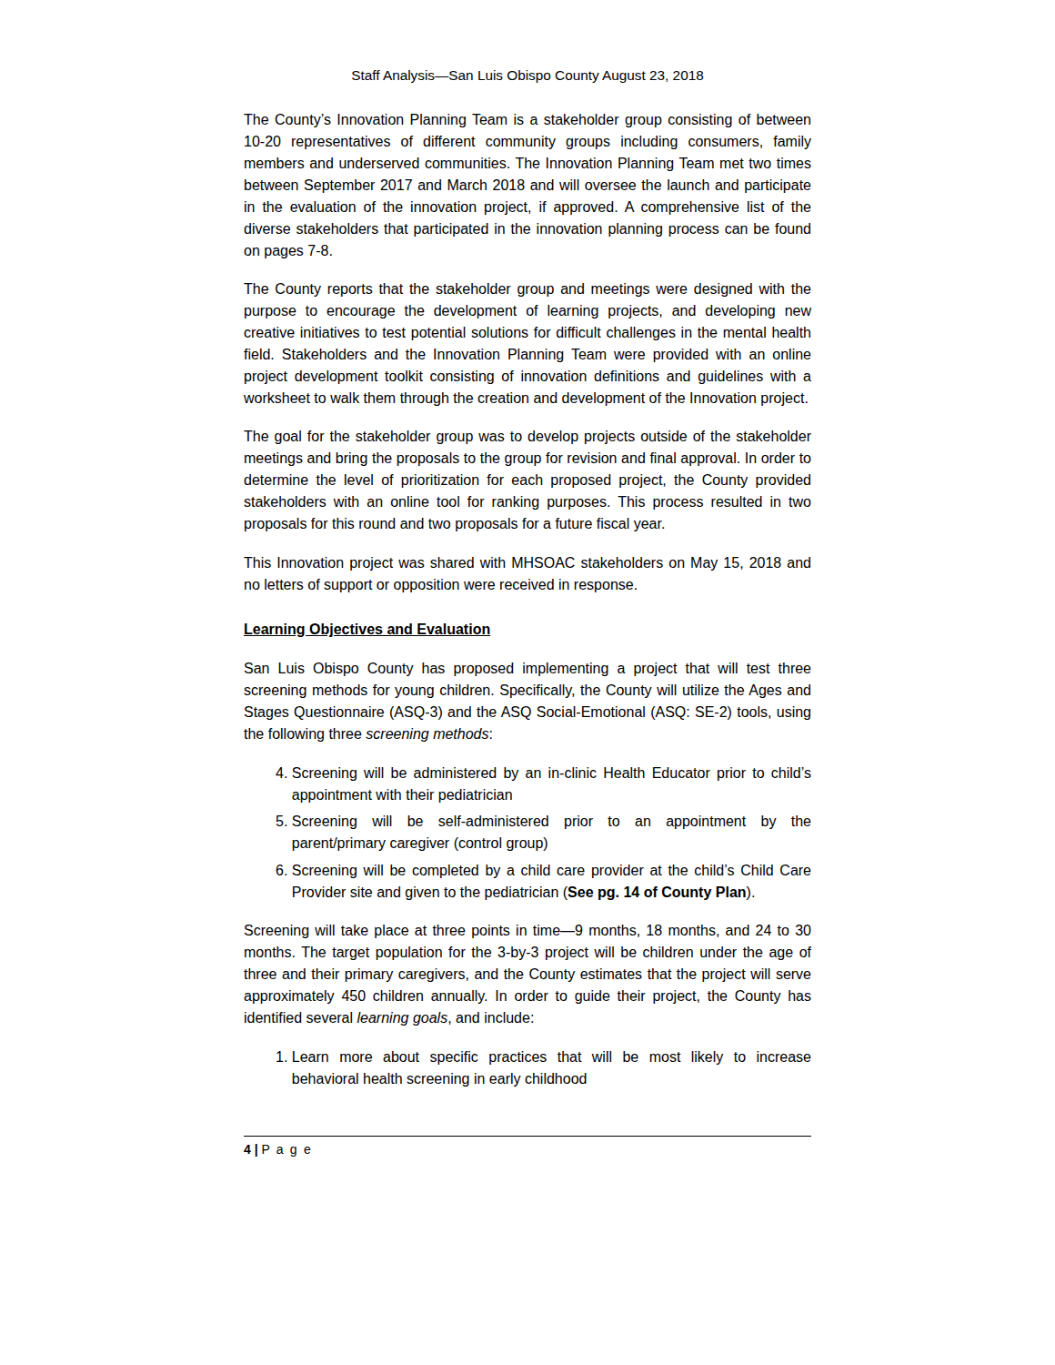Staff Analysis—San Luis Obispo County August 23, 2018
The County’s Innovation Planning Team is a stakeholder group consisting of between 10-20 representatives of different community groups including consumers, family members and underserved communities. The Innovation Planning Team met two times between September 2017 and March 2018 and will oversee the launch and participate in the evaluation of the innovation project, if approved. A comprehensive list of the diverse stakeholders that participated in the innovation planning process can be found on pages 7-8.
The County reports that the stakeholder group and meetings were designed with the purpose to encourage the development of learning projects, and developing new creative initiatives to test potential solutions for difficult challenges in the mental health field. Stakeholders and the Innovation Planning Team were provided with an online project development toolkit consisting of innovation definitions and guidelines with a worksheet to walk them through the creation and development of the Innovation project.
The goal for the stakeholder group was to develop projects outside of the stakeholder meetings and bring the proposals to the group for revision and final approval. In order to determine the level of prioritization for each proposed project, the County provided stakeholders with an online tool for ranking purposes. This process resulted in two proposals for this round and two proposals for a future fiscal year.
This Innovation project was shared with MHSOAC stakeholders on May 15, 2018 and no letters of support or opposition were received in response.
Learning Objectives and Evaluation
San Luis Obispo County has proposed implementing a project that will test three screening methods for young children. Specifically, the County will utilize the Ages and Stages Questionnaire (ASQ-3) and the ASQ Social-Emotional (ASQ: SE-2) tools, using the following three screening methods:
Screening will be administered by an in-clinic Health Educator prior to child’s appointment with their pediatrician
Screening will be self-administered prior to an appointment by the parent/primary caregiver (control group)
Screening will be completed by a child care provider at the child’s Child Care Provider site and given to the pediatrician (See pg. 14 of County Plan).
Screening will take place at three points in time—9 months, 18 months, and 24 to 30 months. The target population for the 3-by-3 project will be children under the age of three and their primary caregivers, and the County estimates that the project will serve approximately 450 children annually. In order to guide their project, the County has identified several learning goals, and include:
Learn more about specific practices that will be most likely to increase behavioral health screening in early childhood
4 | P a g e